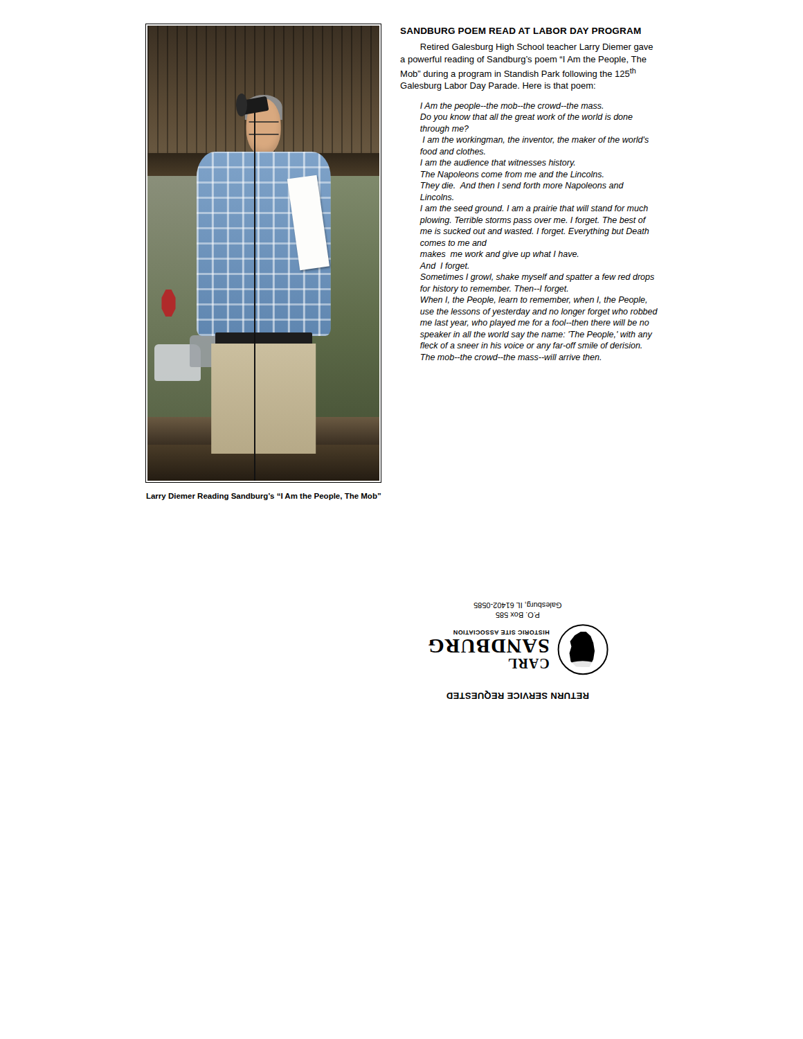Larry Diemer Reading Sandburg’s “I Am the People, The Mob”
SANDBURG POEM READ AT LABOR DAY PROGRAM
Retired Galesburg High School teacher Larry Diemer gave a powerful reading of Sandburg’s poem “I Am the People, The Mob” during a program in Standish Park following the 125th Galesburg Labor Day Parade. Here is that poem:
I Am the people--the mob--the crowd--the mass.
Do you know that all the great work of the world is done through me?
I am the workingman, the inventor, the maker of the world's food and clothes.
I am the audience that witnesses history.
The Napoleons come from me and the Lincolns.
They die. And then I send forth more Napoleons and Lincolns.
I am the seed ground. I am a prairie that will stand for much plowing. Terrible storms pass over me. I forget. The best of me is sucked out and wasted. I forget. Everything but Death comes to me and
makes me work and give up what I have.
And I forget.
Sometimes I growl, shake myself and spatter a few red drops for history to remember. Then--I forget.
When I, the People, learn to remember, when I, the People, use the lessons of yesterday and no longer forget who robbed me last year, who played me for a fool--then there will be no speaker in all the world say the name: 'The People,' with any fleck of a sneer in his voice or any far-off smile of derision.
The mob--the crowd--the mass--will arrive then.
RETURN SERVICE REQUESTED
CARL
SANDBURG
HISTORIC SITE ASSOCIATION
P.O. Box 585
Galesburg, IL 61402-0585